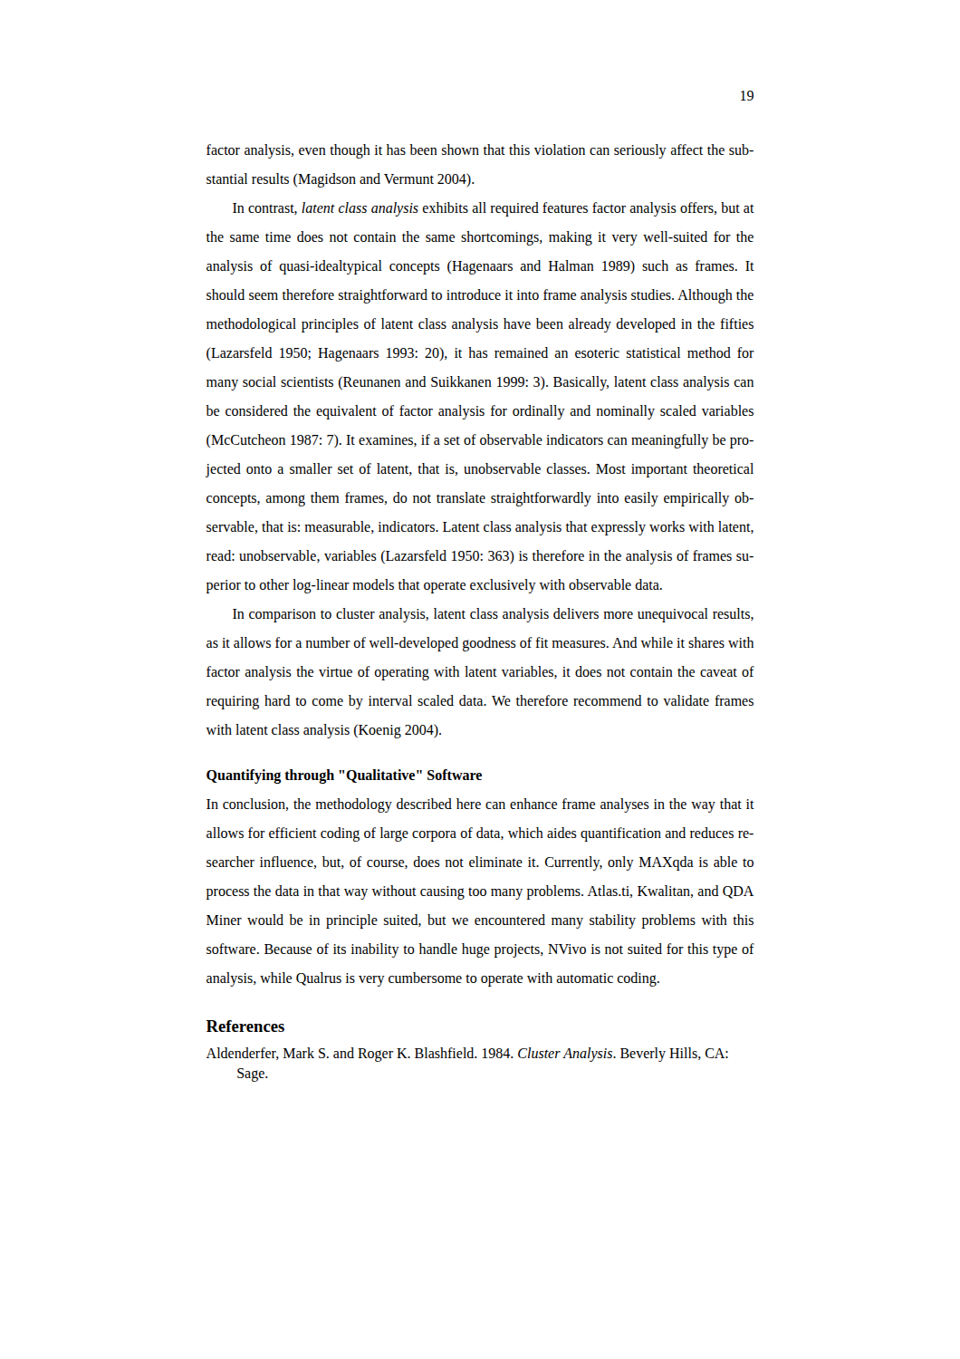19
factor analysis, even though it has been shown that this violation can seriously affect the substantial results (Magidson and Vermunt 2004).
In contrast, latent class analysis exhibits all required features factor analysis offers, but at the same time does not contain the same shortcomings, making it very well-suited for the analysis of quasi-idealtypical concepts (Hagenaars and Halman 1989) such as frames. It should seem therefore straightforward to introduce it into frame analysis studies. Although the methodological principles of latent class analysis have been already developed in the fifties (Lazarsfeld 1950; Hagenaars 1993: 20), it has remained an esoteric statistical method for many social scientists (Reunanen and Suikkanen 1999: 3). Basically, latent class analysis can be considered the equivalent of factor analysis for ordinally and nominally scaled variables (McCutcheon 1987: 7). It examines, if a set of observable indicators can meaningfully be projected onto a smaller set of latent, that is, unobservable classes. Most important theoretical concepts, among them frames, do not translate straightforwardly into easily empirically observable, that is: measurable, indicators. Latent class analysis that expressly works with latent, read: unobservable, variables (Lazarsfeld 1950: 363) is therefore in the analysis of frames superior to other log-linear models that operate exclusively with observable data.
In comparison to cluster analysis, latent class analysis delivers more unequivocal results, as it allows for a number of well-developed goodness of fit measures. And while it shares with factor analysis the virtue of operating with latent variables, it does not contain the caveat of requiring hard to come by interval scaled data. We therefore recommend to validate frames with latent class analysis (Koenig 2004).
Quantifying through "Qualitative" Software
In conclusion, the methodology described here can enhance frame analyses in the way that it allows for efficient coding of large corpora of data, which aides quantification and reduces researcher influence, but, of course, does not eliminate it. Currently, only MAXqda is able to process the data in that way without causing too many problems. Atlas.ti, Kwalitan, and QDA Miner would be in principle suited, but we encountered many stability problems with this software. Because of its inability to handle huge projects, NVivo is not suited for this type of analysis, while Qualrus is very cumbersome to operate with automatic coding.
References
Aldenderfer, Mark S. and Roger K. Blashfield. 1984. Cluster Analysis. Beverly Hills, CA: Sage.